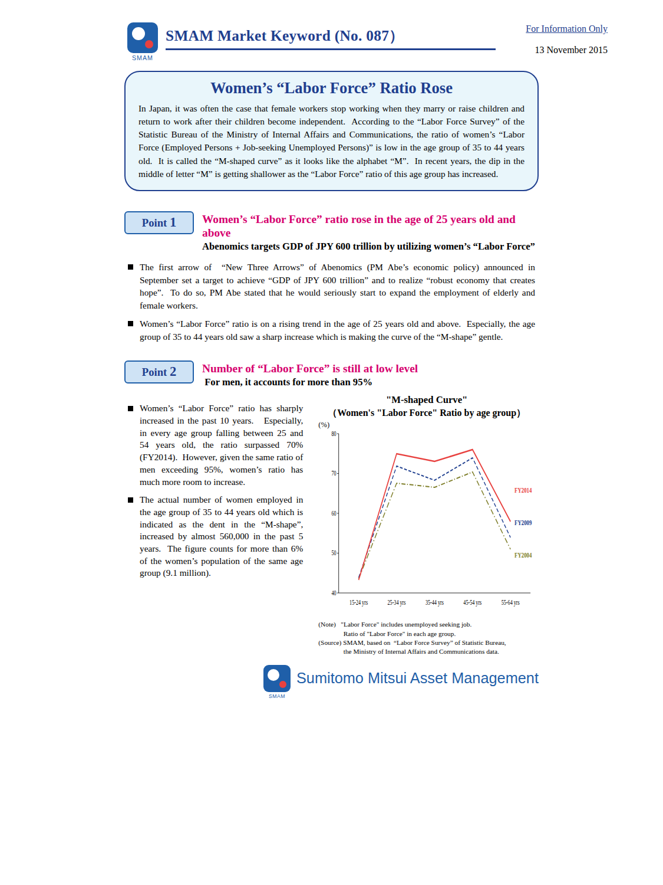SMAM
SMAM Market Keyword (No. 087）
For Information Only
13 November 2015
Women’s “Labor Force” Ratio Rose
In Japan, it was often the case that female workers stop working when they marry or raise children and return to work after their children become independent. According to the “Labor Force Survey” of the Statistic Bureau of the Ministry of Internal Affairs and Communications, the ratio of women’s “Labor Force (Employed Persons + Job-seeking Unemployed Persons)” is low in the age group of 35 to 44 years old. It is called the “M-shaped curve” as it looks like the alphabet “M”. In recent years, the dip in the middle of letter “M” is getting shallower as the “Labor Force” ratio of this age group has increased.
Point 1
Women’s “Labor Force” ratio rose in the age of 25 years old and above
Abenomics targets GDP of JPY 600 trillion by utilizing women’s “Labor Force”
The first arrow of “New Three Arrows” of Abenomics (PM Abe’s economic policy) announced in September set a target to achieve “GDP of JPY 600 trillion” and to realize “robust economy that creates hope”. To do so, PM Abe stated that he would seriously start to expand the employment of elderly and female workers.
Women’s “Labor Force” ratio is on a rising trend in the age of 25 years old and above. Especially, the age group of 35 to 44 years old saw a sharp increase which is making the curve of the “M-shape” gentle.
Point 2
Number of “Labor Force” is still at low level
For men, it accounts for more than 95%
Women’s “Labor Force” ratio has sharply increased in the past 10 years. Especially, in every age group falling between 25 and 54 years old, the ratio surpassed 70% (FY2014). However, given the same ratio of men exceeding 95%, women’s ratio has much more room to increase.
The actual number of women employed in the age group of 35 to 44 years old which is indicated as the dent in the “M-shape”, increased by almost 560,000 in the past 5 years. The figure counts for more than 6% of the women’s population of the same age group (9.1 million).
"M-shaped Curve"
（Women's "Labor Force" Ratio by age group）
(%)
80 70 60 50 40 15-24 yrs 25-34 yrs 35-44 yrs 45-54 yrs 55-64 yrs FY2014 FY2009 FY2004
(Note) "Labor Force" includes unemployed seeking job.
Ratio of "Labor Force" in each age group.
(Source) SMAM, based on “Labor Force Survey” of Statistic Bureau,
the Ministry of Internal Affairs and Communications data.
SMAM
Sumitomo Mitsui Asset Management